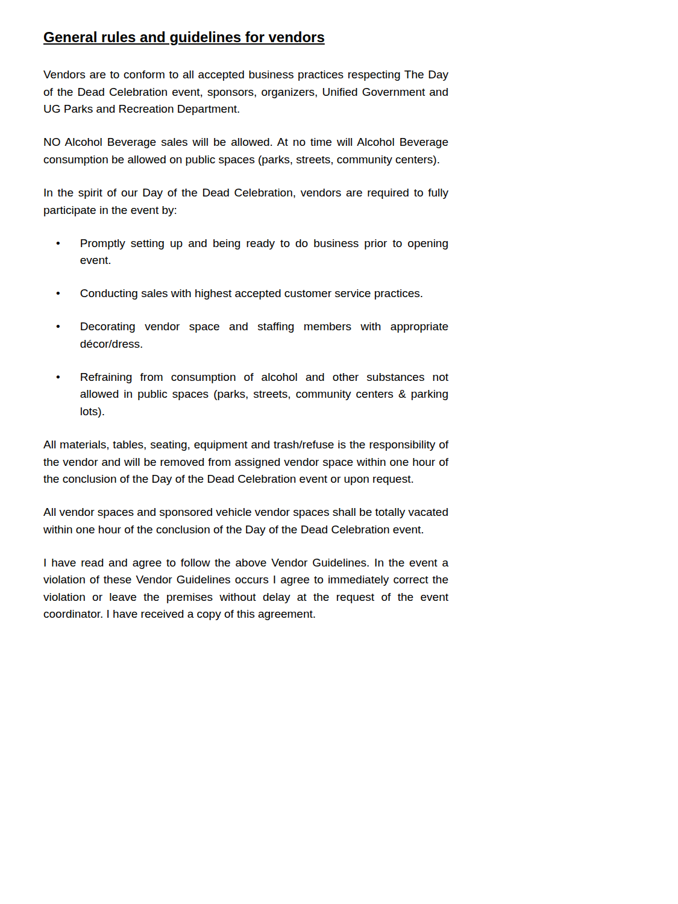General rules and guidelines for vendors
Vendors are to conform to all accepted business practices respecting The Day of the Dead Celebration event, sponsors, organizers, Unified Government and UG Parks and Recreation Department.
NO Alcohol Beverage sales will be allowed. At no time will Alcohol Beverage consumption be allowed on public spaces (parks, streets, community centers).
In the spirit of our Day of the Dead Celebration, vendors are required to fully participate in the event by:
Promptly setting up and being ready to do business prior to opening event.
Conducting sales with highest accepted customer service practices.
Decorating vendor space and staffing members with appropriate décor/dress.
Refraining from consumption of alcohol and other substances not allowed in public spaces (parks, streets, community centers & parking lots).
All materials, tables, seating, equipment and trash/refuse is the responsibility of the vendor and will be removed from assigned vendor space within one hour of the conclusion of the Day of the Dead Celebration event or upon request.
All vendor spaces and sponsored vehicle vendor spaces shall be totally vacated within one hour of the conclusion of the Day of the Dead Celebration event.
I have read and agree to follow the above Vendor Guidelines. In the event a violation of these Vendor Guidelines occurs I agree to immediately correct the violation or leave the premises without delay at the request of the event coordinator. I have received a copy of this agreement.